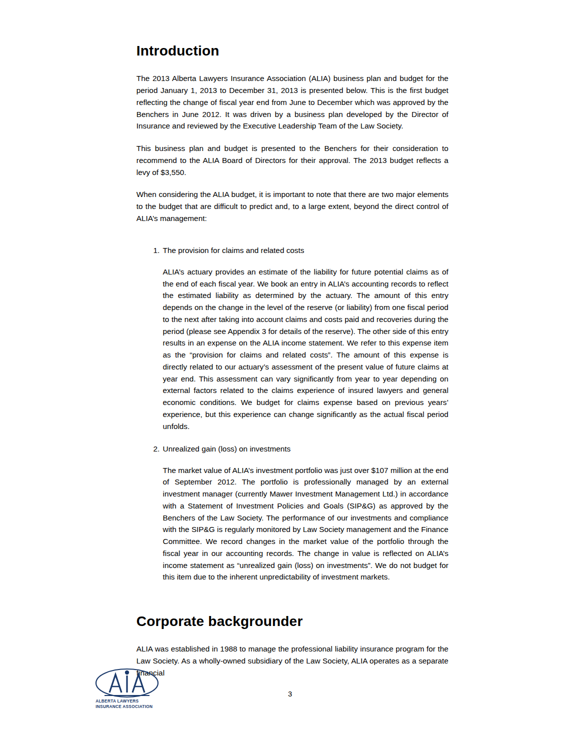Introduction
The 2013 Alberta Lawyers Insurance Association (ALIA) business plan and budget for the period January 1, 2013 to December 31, 2013 is presented below. This is the first budget reflecting the change of fiscal year end from June to December which was approved by the Benchers in June 2012. It was driven by a business plan developed by the Director of Insurance and reviewed by the Executive Leadership Team of the Law Society.
This business plan and budget is presented to the Benchers for their consideration to recommend to the ALIA Board of Directors for their approval. The 2013 budget reflects a levy of $3,550.
When considering the ALIA budget, it is important to note that there are two major elements to the budget that are difficult to predict and, to a large extent, beyond the direct control of ALIA’s management:
1.
The provision for claims and related costs
ALIA’s actuary provides an estimate of the liability for future potential claims as of the end of each fiscal year. We book an entry in ALIA’s accounting records to reflect the estimated liability as determined by the actuary. The amount of this entry depends on the change in the level of the reserve (or liability) from one fiscal period to the next after taking into account claims and costs paid and recoveries during the period (please see Appendix 3 for details of the reserve). The other side of this entry results in an expense on the ALIA income statement. We refer to this expense item as the “provision for claims and related costs”. The amount of this expense is directly related to our actuary’s assessment of the present value of future claims at year end. This assessment can vary significantly from year to year depending on external factors related to the claims experience of insured lawyers and general economic conditions. We budget for claims expense based on previous years’ experience, but this experience can change significantly as the actual fiscal period unfolds.
2.
Unrealized gain (loss) on investments
The market value of ALIA’s investment portfolio was just over $107 million at the end of September 2012. The portfolio is professionally managed by an external investment manager (currently Mawer Investment Management Ltd.) in accordance with a Statement of Investment Policies and Goals (SIP&G) as approved by the Benchers of the Law Society. The performance of our investments and compliance with the SIP&G is regularly monitored by Law Society management and the Finance Committee. We record changes in the market value of the portfolio through the fiscal year in our accounting records. The change in value is reflected on ALIA’s income statement as “unrealized gain (loss) on investments”. We do not budget for this item due to the inherent unpredictability of investment markets.
Corporate backgrounder
ALIA was established in 1988 to manage the professional liability insurance program for the Law Society. As a wholly-owned subsidiary of the Law Society, ALIA operates as a separate financial
3
ALBERTA LAWYERS
INSURANCE ASSOCIATION